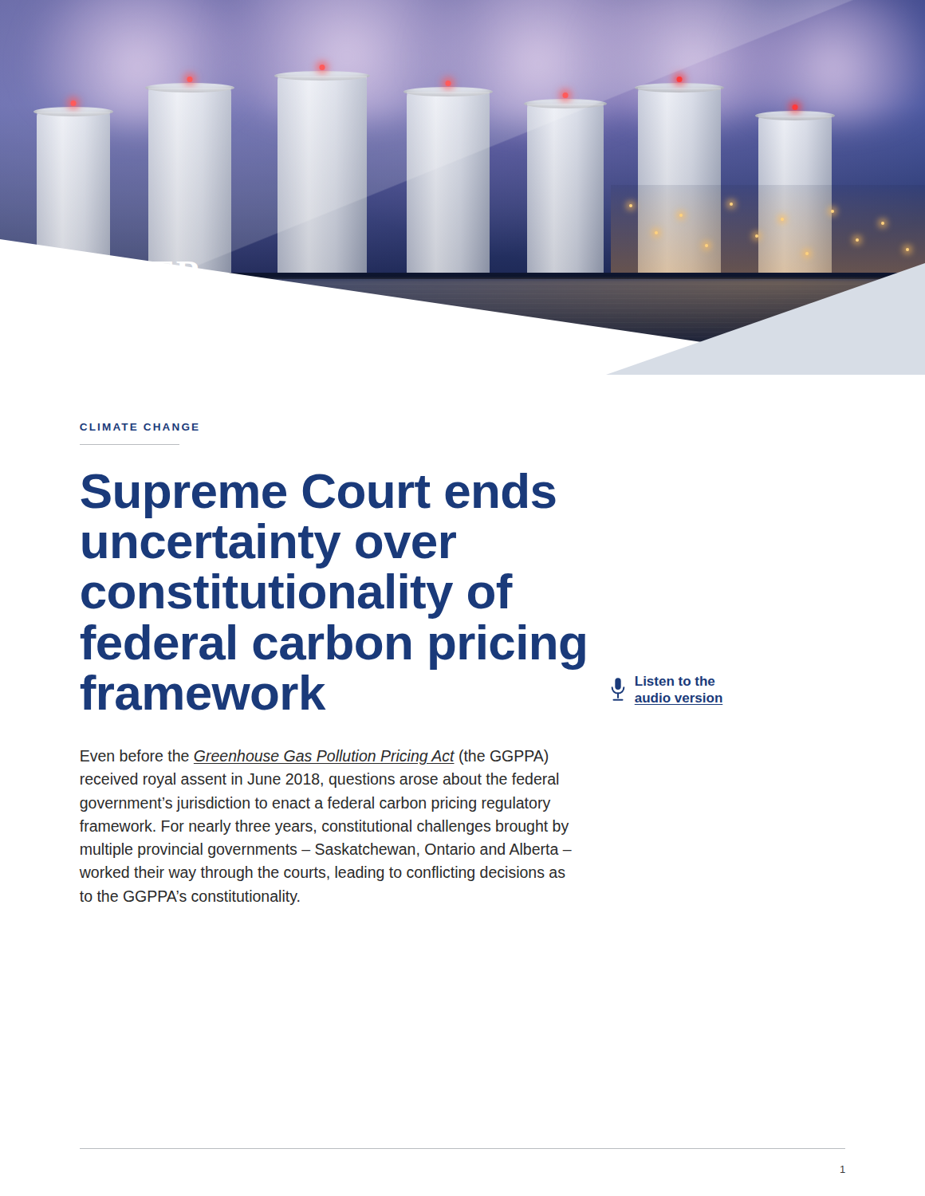OSLER
Climate change
Supreme Court ends uncertainty over constitutionality of federal carbon pricing framework
Listen to the audio version
Even before the Greenhouse Gas Pollution Pricing Act (the GGPPA) received royal assent in June 2018, questions arose about the federal government’s jurisdiction to enact a federal carbon pricing regulatory framework. For nearly three years, constitutional challenges brought by multiple provincial governments – Saskatchewan, Ontario and Alberta – worked their way through the courts, leading to conflicting decisions as to the GGPPA’s constitutionality.
1